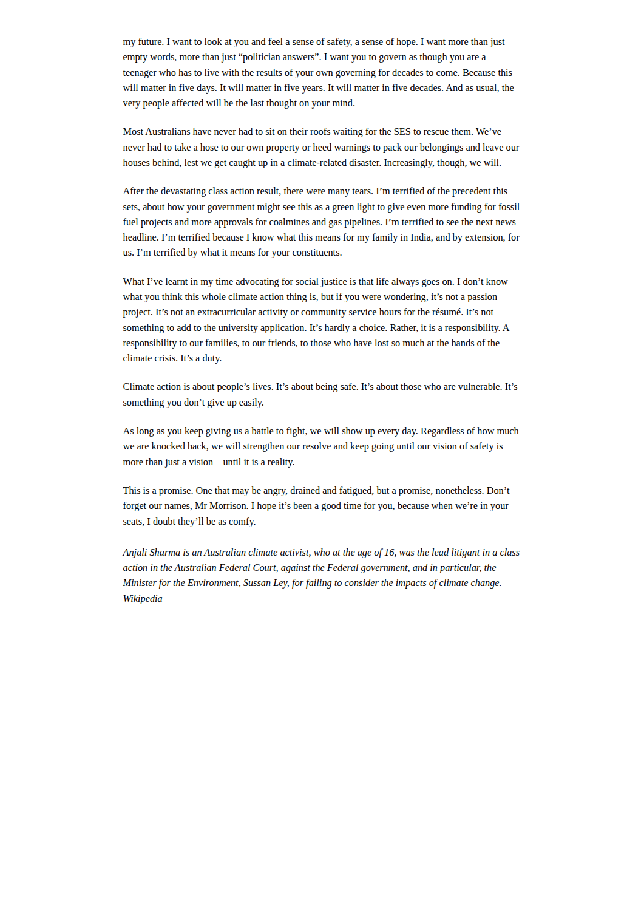my future. I want to look at you and feel a sense of safety, a sense of hope. I want more than just empty words, more than just “politician answers”. I want you to govern as though you are a teenager who has to live with the results of your own governing for decades to come. Because this will matter in five days. It will matter in five years. It will matter in five decades. And as usual, the very people affected will be the last thought on your mind.
Most Australians have never had to sit on their roofs waiting for the SES to rescue them. We’ve never had to take a hose to our own property or heed warnings to pack our belongings and leave our houses behind, lest we get caught up in a climate-related disaster. Increasingly, though, we will.
After the devastating class action result, there were many tears. I’m terrified of the precedent this sets, about how your government might see this as a green light to give even more funding for fossil fuel projects and more approvals for coalmines and gas pipelines. I’m terrified to see the next news headline. I’m terrified because I know what this means for my family in India, and by extension, for us. I’m terrified by what it means for your constituents.
What I’ve learnt in my time advocating for social justice is that life always goes on. I don’t know what you think this whole climate action thing is, but if you were wondering, it’s not a passion project. It’s not an extracurricular activity or community service hours for the résumé. It’s not something to add to the university application. It’s hardly a choice. Rather, it is a responsibility. A responsibility to our families, to our friends, to those who have lost so much at the hands of the climate crisis. It’s a duty.
Climate action is about people’s lives. It’s about being safe. It’s about those who are vulnerable. It’s something you don’t give up easily.
As long as you keep giving us a battle to fight, we will show up every day. Regardless of how much we are knocked back, we will strengthen our resolve and keep going until our vision of safety is more than just a vision – until it is a reality.
This is a promise. One that may be angry, drained and fatigued, but a promise, nonetheless. Don’t forget our names, Mr Morrison. I hope it’s been a good time for you, because when we’re in your seats, I doubt they’ll be as comfy.
Anjali Sharma is an Australian climate activist, who at the age of 16, was the lead litigant in a class action in the Australian Federal Court, against the Federal government, and in particular, the Minister for the Environment, Sussan Ley, for failing to consider the impacts of climate change. Wikipedia